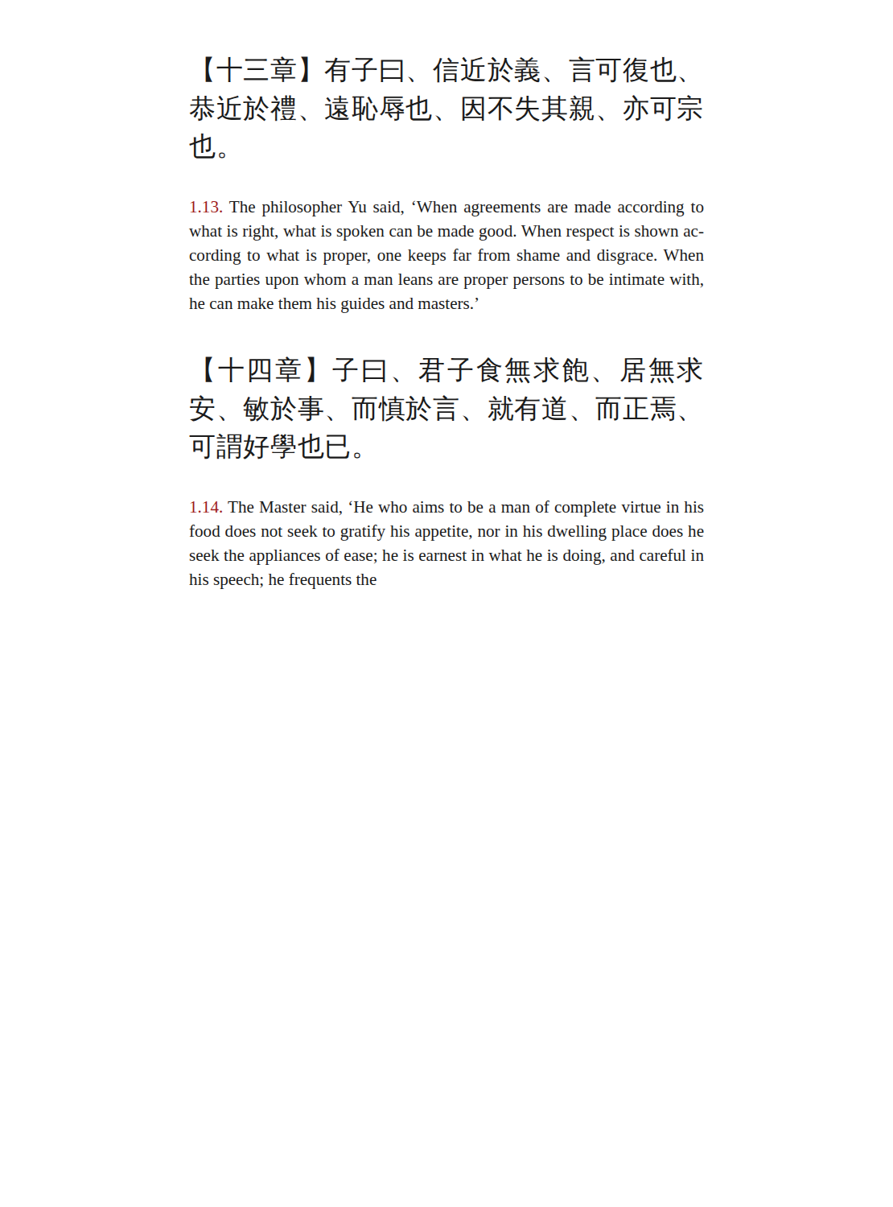【十三章】有子曰、信近於義、言可復也、恭近於禮、遠恥辱也、因不失其親、亦可宗也。
1.13. The philosopher Yu said, ‘When agreements are made according to what is right, what is spoken can be made good. When respect is shown according to what is proper, one keeps far from shame and disgrace. When the parties upon whom a man leans are proper persons to be intimate with, he can make them his guides and masters.’
【十四章】子曰、君子食無求飽、居無求安、敏於事、而慎於言、就有道、而正焉、可謂好學也已。
1.14. The Master said, ‘He who aims to be a man of complete virtue in his food does not seek to gratify his appetite, nor in his dwelling place does he seek the appliances of ease; he is earnest in what he is doing, and careful in his speech; he frequents the